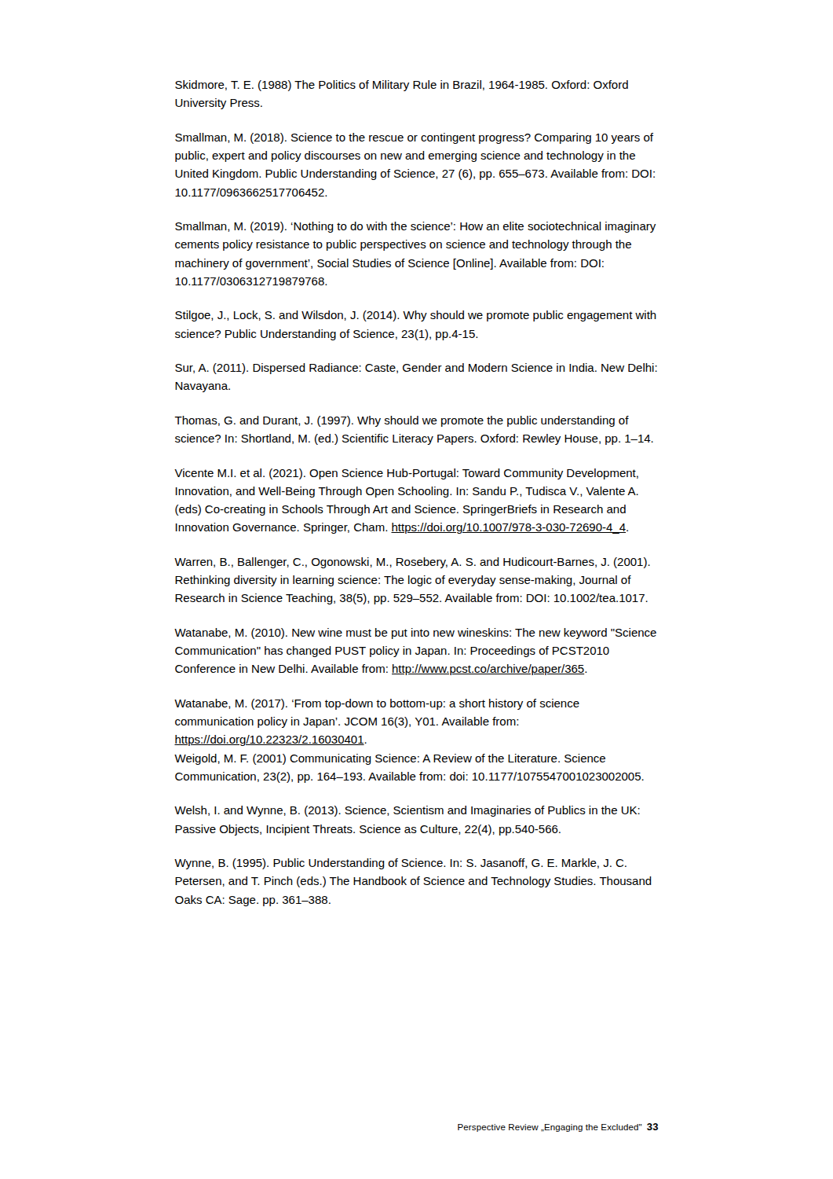Skidmore, T. E. (1988) The Politics of Military Rule in Brazil, 1964-1985. Oxford: Oxford University Press.
Smallman, M. (2018). Science to the rescue or contingent progress? Comparing 10 years of public, expert and policy discourses on new and emerging science and technology in the United Kingdom. Public Understanding of Science, 27 (6), pp. 655–673. Available from: DOI: 10.1177/0963662517706452.
Smallman, M. (2019). ‘Nothing to do with the science’: How an elite sociotechnical imaginary cements policy resistance to public perspectives on science and technology through the machinery of government’, Social Studies of Science [Online]. Available from: DOI: 10.1177/0306312719879768.
Stilgoe, J., Lock, S. and Wilsdon, J. (2014). Why should we promote public engagement with science? Public Understanding of Science, 23(1), pp.4-15.
Sur, A. (2011). Dispersed Radiance: Caste, Gender and Modern Science in India. New Delhi: Navayana.
Thomas, G. and Durant, J. (1997). Why should we promote the public understanding of science? In: Shortland, M. (ed.) Scientific Literacy Papers. Oxford: Rewley House, pp. 1–14.
Vicente M.I. et al. (2021). Open Science Hub-Portugal: Toward Community Development, Innovation, and Well-Being Through Open Schooling. In: Sandu P., Tudisca V., Valente A. (eds) Co-creating in Schools Through Art and Science. SpringerBriefs in Research and Innovation Governance. Springer, Cham. https://doi.org/10.1007/978-3-030-72690-4_4.
Warren, B., Ballenger, C., Ogonowski, M., Rosebery, A. S. and Hudicourt-Barnes, J. (2001). Rethinking diversity in learning science: The logic of everyday sense-making, Journal of Research in Science Teaching, 38(5), pp. 529–552. Available from: DOI: 10.1002/tea.1017.
Watanabe, M. (2010). New wine must be put into new wineskins: The new keyword "Science Communication" has changed PUST policy in Japan. In: Proceedings of PCST2010 Conference in New Delhi. Available from: http://www.pcst.co/archive/paper/365.
Watanabe, M. (2017). ‘From top-down to bottom-up: a short history of science communication policy in Japan’. JCOM 16(3), Y01. Available from: https://doi.org/10.22323/2.16030401.
Weigold, M. F. (2001) Communicating Science: A Review of the Literature. Science Communication, 23(2), pp. 164–193. Available from: doi: 10.1177/1075547001023002005.
Welsh, I. and Wynne, B. (2013). Science, Scientism and Imaginaries of Publics in the UK: Passive Objects, Incipient Threats. Science as Culture, 22(4), pp.540-566.
Wynne, B. (1995). Public Understanding of Science. In: S. Jasanoff, G. E. Markle, J. C. Petersen, and T. Pinch (eds.) The Handbook of Science and Technology Studies. Thousand Oaks CA: Sage. pp. 361–388.
Perspective Review „Engaging the Excluded"33